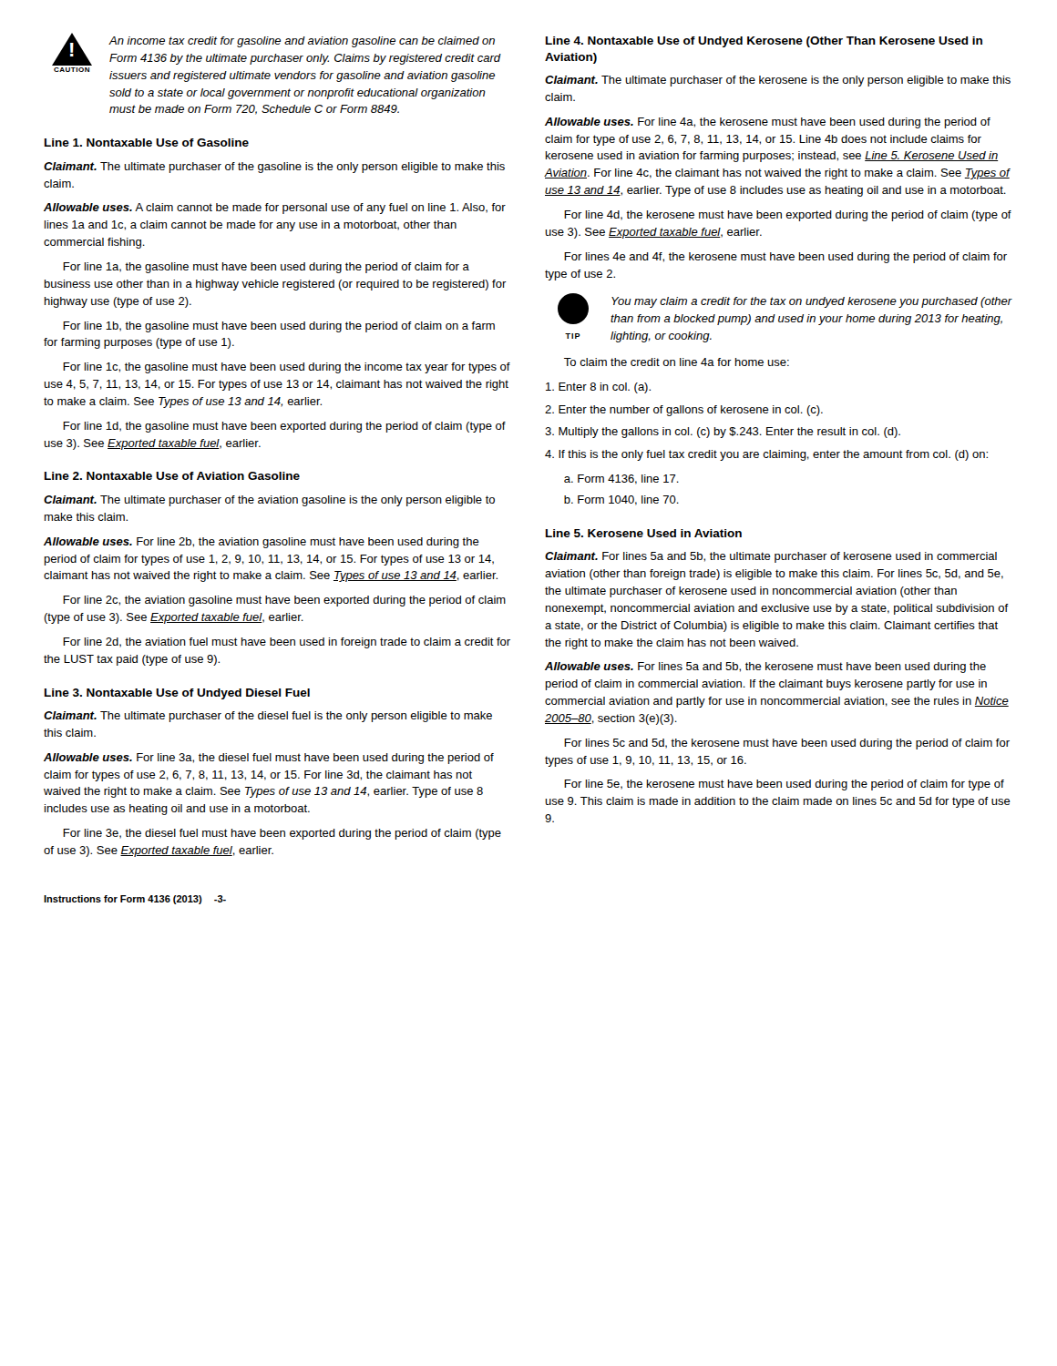CAUTION
An income tax credit for gasoline and aviation gasoline can be claimed on Form 4136 by the ultimate purchaser only. Claims by registered credit card issuers and registered ultimate vendors for gasoline and aviation gasoline sold to a state or local government or nonprofit educational organization must be made on Form 720, Schedule C or Form 8849.
Line 1. Nontaxable Use of Gasoline
Claimant. The ultimate purchaser of the gasoline is the only person eligible to make this claim.
Allowable uses. A claim cannot be made for personal use of any fuel on line 1. Also, for lines 1a and 1c, a claim cannot be made for any use in a motorboat, other than commercial fishing.
For line 1a, the gasoline must have been used during the period of claim for a business use other than in a highway vehicle registered (or required to be registered) for highway use (type of use 2).
For line 1b, the gasoline must have been used during the period of claim on a farm for farming purposes (type of use 1).
For line 1c, the gasoline must have been used during the income tax year for types of use 4, 5, 7, 11, 13, 14, or 15. For types of use 13 or 14, claimant has not waived the right to make a claim. See Types of use 13 and 14, earlier.
For line 1d, the gasoline must have been exported during the period of claim (type of use 3). See Exported taxable fuel, earlier.
Line 2. Nontaxable Use of Aviation Gasoline
Claimant. The ultimate purchaser of the aviation gasoline is the only person eligible to make this claim.
Allowable uses. For line 2b, the aviation gasoline must have been used during the period of claim for types of use 1, 2, 9, 10, 11, 13, 14, or 15. For types of use 13 or 14, claimant has not waived the right to make a claim. See Types of use 13 and 14, earlier.
For line 2c, the aviation gasoline must have been exported during the period of claim (type of use 3). See Exported taxable fuel, earlier.
For line 2d, the aviation fuel must have been used in foreign trade to claim a credit for the LUST tax paid (type of use 9).
Line 3. Nontaxable Use of Undyed Diesel Fuel
Claimant. The ultimate purchaser of the diesel fuel is the only person eligible to make this claim.
Allowable uses. For line 3a, the diesel fuel must have been used during the period of claim for types of use 2, 6, 7, 8, 11, 13, 14, or 15. For line 3d, the claimant has not waived the right to make a claim. See Types of use 13 and 14, earlier. Type of use 8 includes use as heating oil and use in a motorboat.
For line 3e, the diesel fuel must have been exported during the period of claim (type of use 3). See Exported taxable fuel, earlier.
Line 4. Nontaxable Use of Undyed Kerosene (Other Than Kerosene Used in Aviation)
Claimant. The ultimate purchaser of the kerosene is the only person eligible to make this claim.
Allowable uses. For line 4a, the kerosene must have been used during the period of claim for type of use 2, 6, 7, 8, 11, 13, 14, or 15. Line 4b does not include claims for kerosene used in aviation for farming purposes; instead, see Line 5. Kerosene Used in Aviation. For line 4c, the claimant has not waived the right to make a claim. See Types of use 13 and 14, earlier. Type of use 8 includes use as heating oil and use in a motorboat.
For line 4d, the kerosene must have been exported during the period of claim (type of use 3). See Exported taxable fuel, earlier.
For lines 4e and 4f, the kerosene must have been used during the period of claim for type of use 2.
TIP
You may claim a credit for the tax on undyed kerosene you purchased (other than from a blocked pump) and used in your home during 2013 for heating, lighting, or cooking.
To claim the credit on line 4a for home use:
1. Enter 8 in col. (a).
2. Enter the number of gallons of kerosene in col. (c).
3. Multiply the gallons in col. (c) by $.243. Enter the result in col. (d).
4. If this is the only fuel tax credit you are claiming, enter the amount from col. (d) on:
a. Form 4136, line 17.
b. Form 1040, line 70.
Line 5. Kerosene Used in Aviation
Claimant. For lines 5a and 5b, the ultimate purchaser of kerosene used in commercial aviation (other than foreign trade) is eligible to make this claim. For lines 5c, 5d, and 5e, the ultimate purchaser of kerosene used in noncommercial aviation (other than nonexempt, noncommercial aviation and exclusive use by a state, political subdivision of a state, or the District of Columbia) is eligible to make this claim. Claimant certifies that the right to make the claim has not been waived.
Allowable uses. For lines 5a and 5b, the kerosene must have been used during the period of claim in commercial aviation. If the claimant buys kerosene partly for use in commercial aviation and partly for use in noncommercial aviation, see the rules in Notice 2005–80, section 3(e)(3).
For lines 5c and 5d, the kerosene must have been used during the period of claim for types of use 1, 9, 10, 11, 13, 15, or 16.
For line 5e, the kerosene must have been used during the period of claim for type of use 9. This claim is made in addition to the claim made on lines 5c and 5d for type of use 9.
Instructions for Form 4136 (2013)-3-